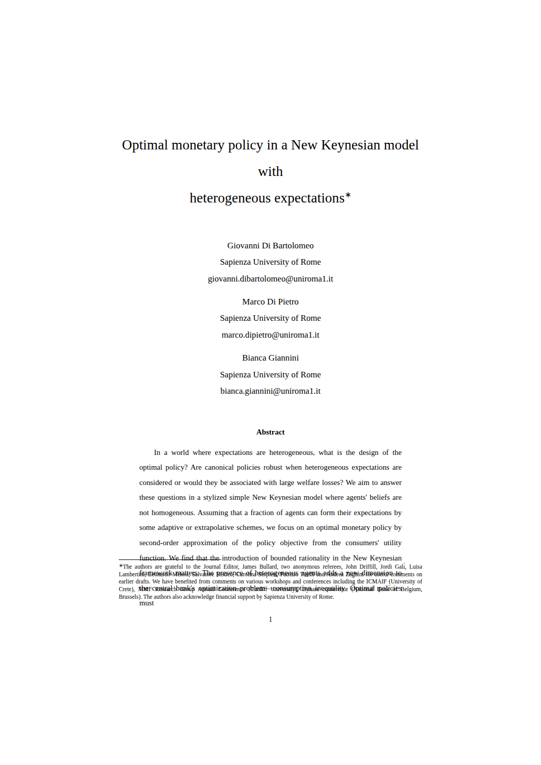Optimal monetary policy in a New Keynesian model with
heterogeneous expectations∗
Giovanni Di Bartolomeo
Sapienza University of Rome
giovanni.dibartolomeo@uniroma1.it
Marco Di Pietro
Sapienza University of Rome
marco.dipietro@uniroma1.it
Bianca Giannini
Sapienza University of Rome
bianca.giannini@uniroma1.it
Abstract
In a world where expectations are heterogeneous, what is the design of the optimal policy? Are canonical policies robust when heterogeneous expectations are considered or would they be associated with large welfare losses? We aim to answer these questions in a stylized simple New Keynesian model where agents' beliefs are not homogeneous. Assuming that a fraction of agents can form their expectations by some adaptive or extrapolative schemes, we focus on an optimal monetary policy by second-order approximation of the policy objective from the consumers' utility function. We find that the introduction of bounded rationality in the New Keynesian framework matters. The presence of heterogeneous agents adds a new dimension to the central bank's optimization problem—consumption inequality. Optimal policies must
∗The authors are grateful to the Journal Editor, James Bullard, two anonymous referees, John Driffill, Jordi Galı́, Luisa Lambertini, Leonardo Melosi, Salvatore Nisticò, Carolina Serpieri, Patrizio Tirelli and Andrea Zaghini for useful comments on earlier drafts. We have benefited from comments on various workshops and conferences including the ICMAIF (University of Crete), MMF Research Group Annual Conference (Cardiff University), Dynare conference (National Bank of Belgium, Brussels). The authors also acknowledge financial support by Sapienza University of Rome.
1